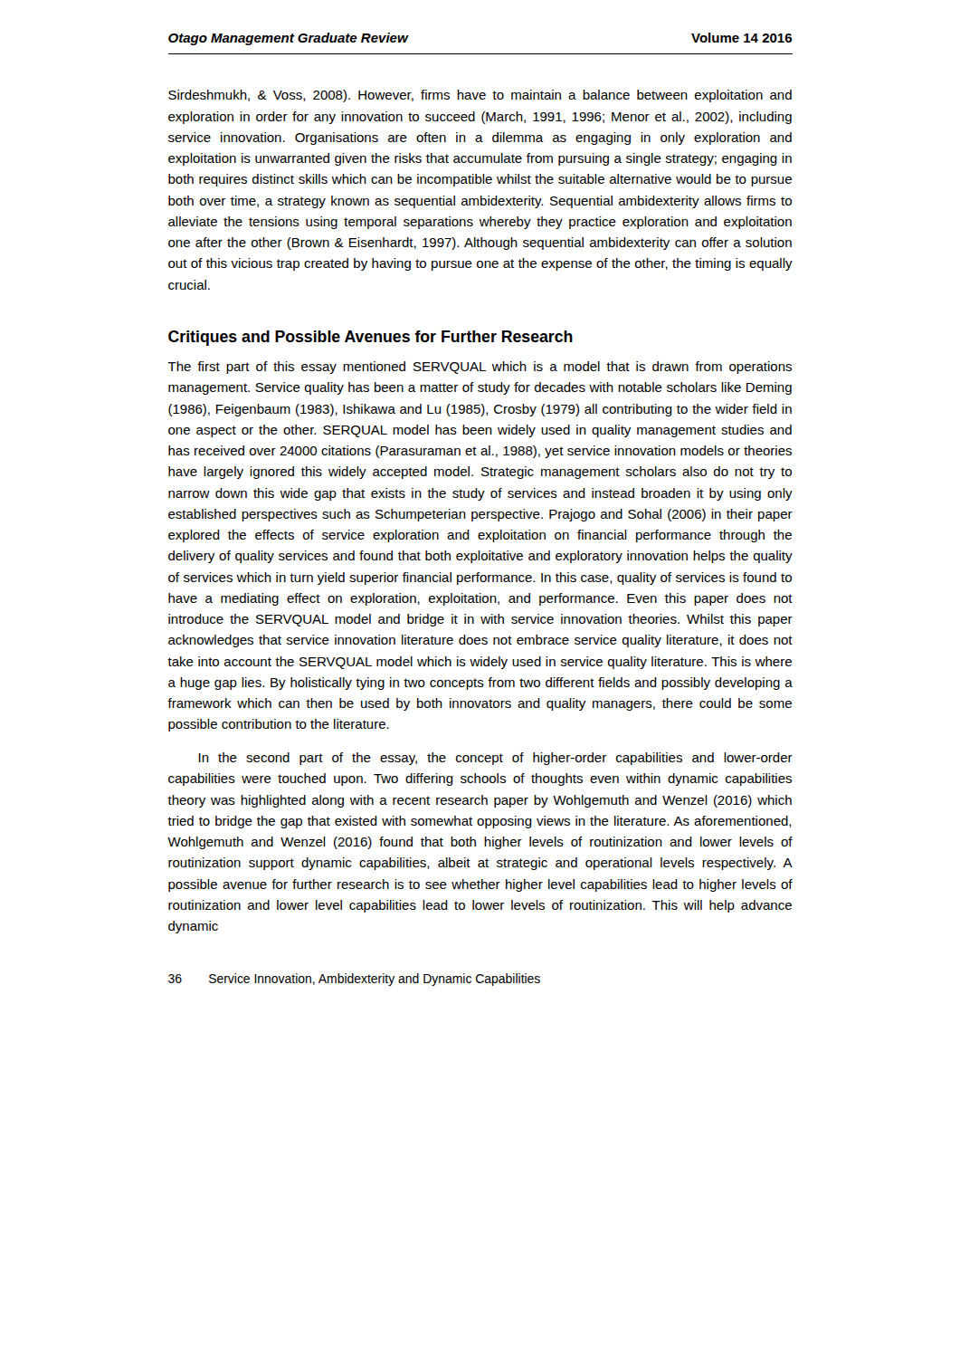Otago Management Graduate Review Volume 14 2016
Sirdeshmukh, & Voss, 2008). However, firms have to maintain a balance between exploitation and exploration in order for any innovation to succeed (March, 1991, 1996; Menor et al., 2002), including service innovation. Organisations are often in a dilemma as engaging in only exploration and exploitation is unwarranted given the risks that accumulate from pursuing a single strategy; engaging in both requires distinct skills which can be incompatible whilst the suitable alternative would be to pursue both over time, a strategy known as sequential ambidexterity. Sequential ambidexterity allows firms to alleviate the tensions using temporal separations whereby they practice exploration and exploitation one after the other (Brown & Eisenhardt, 1997). Although sequential ambidexterity can offer a solution out of this vicious trap created by having to pursue one at the expense of the other, the timing is equally crucial.
Critiques and Possible Avenues for Further Research
The first part of this essay mentioned SERVQUAL which is a model that is drawn from operations management. Service quality has been a matter of study for decades with notable scholars like Deming (1986), Feigenbaum (1983), Ishikawa and Lu (1985), Crosby (1979) all contributing to the wider field in one aspect or the other. SERQUAL model has been widely used in quality management studies and has received over 24000 citations (Parasuraman et al., 1988), yet service innovation models or theories have largely ignored this widely accepted model. Strategic management scholars also do not try to narrow down this wide gap that exists in the study of services and instead broaden it by using only established perspectives such as Schumpeterian perspective. Prajogo and Sohal (2006) in their paper explored the effects of service exploration and exploitation on financial performance through the delivery of quality services and found that both exploitative and exploratory innovation helps the quality of services which in turn yield superior financial performance. In this case, quality of services is found to have a mediating effect on exploration, exploitation, and performance. Even this paper does not introduce the SERVQUAL model and bridge it in with service innovation theories. Whilst this paper acknowledges that service innovation literature does not embrace service quality literature, it does not take into account the SERVQUAL model which is widely used in service quality literature. This is where a huge gap lies. By holistically tying in two concepts from two different fields and possibly developing a framework which can then be used by both innovators and quality managers, there could be some possible contribution to the literature.
In the second part of the essay, the concept of higher-order capabilities and lower-order capabilities were touched upon. Two differing schools of thoughts even within dynamic capabilities theory was highlighted along with a recent research paper by Wohlgemuth and Wenzel (2016) which tried to bridge the gap that existed with somewhat opposing views in the literature. As aforementioned, Wohlgemuth and Wenzel (2016) found that both higher levels of routinization and lower levels of routinization support dynamic capabilities, albeit at strategic and operational levels respectively. A possible avenue for further research is to see whether higher level capabilities lead to higher levels of routinization and lower level capabilities lead to lower levels of routinization. This will help advance dynamic
36 Service Innovation, Ambidexterity and Dynamic Capabilities